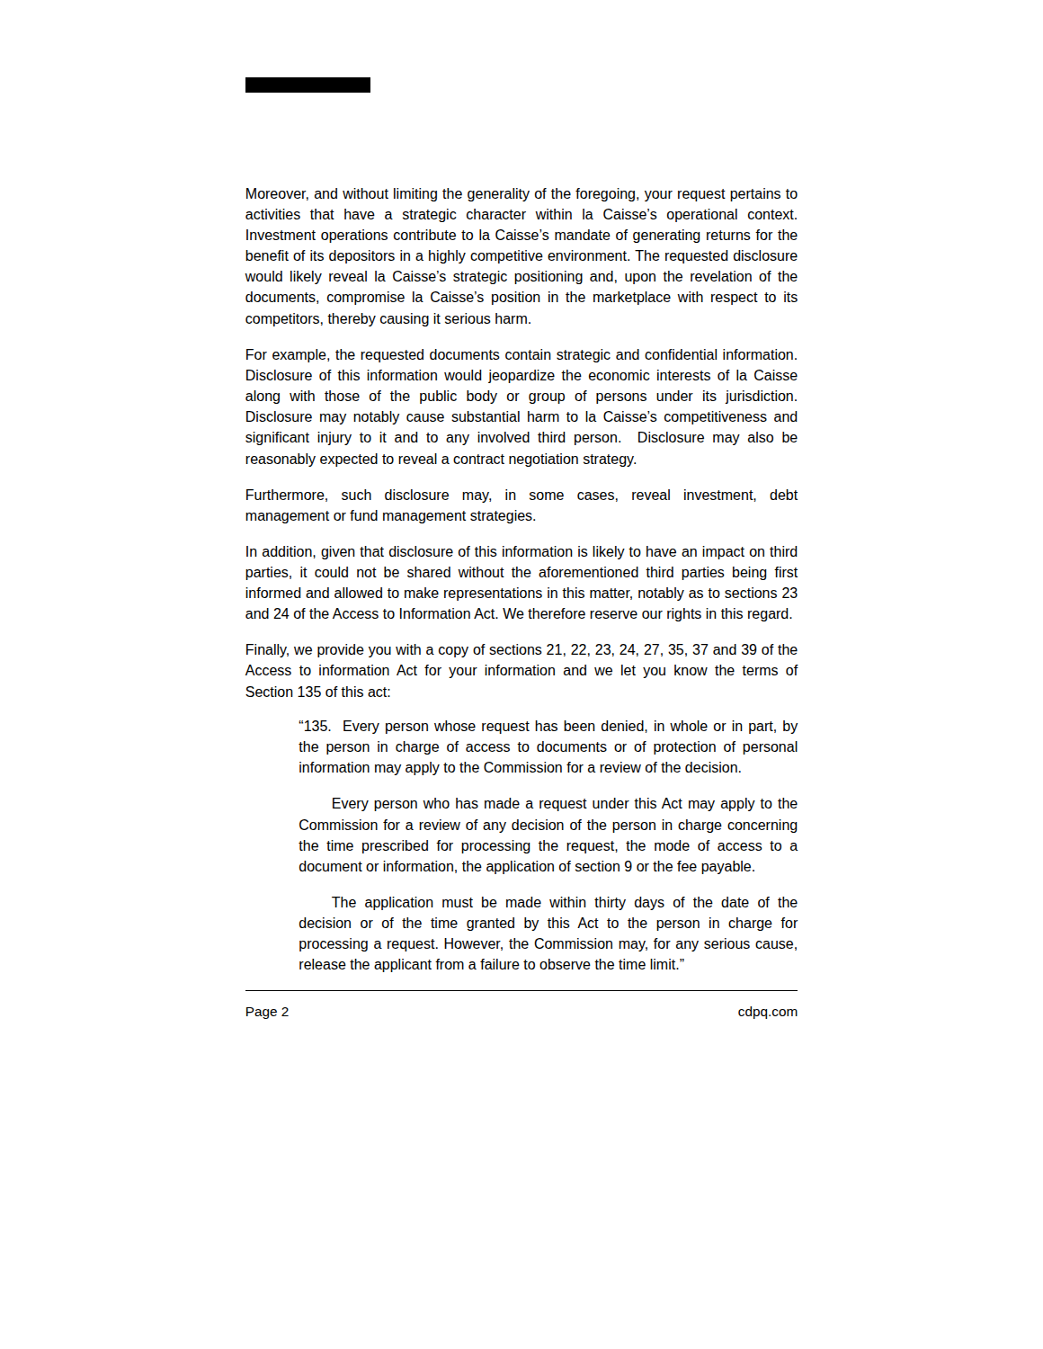Moreover, and without limiting the generality of the foregoing, your request pertains to activities that have a strategic character within la Caisse’s operational context. Investment operations contribute to la Caisse’s mandate of generating returns for the benefit of its depositors in a highly competitive environment. The requested disclosure would likely reveal la Caisse’s strategic positioning and, upon the revelation of the documents, compromise la Caisse’s position in the marketplace with respect to its competitors, thereby causing it serious harm.
For example, the requested documents contain strategic and confidential information. Disclosure of this information would jeopardize the economic interests of la Caisse along with those of the public body or group of persons under its jurisdiction. Disclosure may notably cause substantial harm to la Caisse’s competitiveness and significant injury to it and to any involved third person. Disclosure may also be reasonably expected to reveal a contract negotiation strategy.
Furthermore, such disclosure may, in some cases, reveal investment, debt management or fund management strategies.
In addition, given that disclosure of this information is likely to have an impact on third parties, it could not be shared without the aforementioned third parties being first informed and allowed to make representations in this matter, notably as to sections 23 and 24 of the Access to Information Act. We therefore reserve our rights in this regard.
Finally, we provide you with a copy of sections 21, 22, 23, 24, 27, 35, 37 and 39 of the Access to information Act for your information and we let you know the terms of Section 135 of this act:
“135. Every person whose request has been denied, in whole or in part, by the person in charge of access to documents or of protection of personal information may apply to the Commission for a review of the decision.
Every person who has made a request under this Act may apply to the Commission for a review of any decision of the person in charge concerning the time prescribed for processing the request, the mode of access to a document or information, the application of section 9 or the fee payable.
The application must be made within thirty days of the date of the decision or of the time granted by this Act to the person in charge for processing a request. However, the Commission may, for any serious cause, release the applicant from a failure to observe the time limit.”
Page 2
cdpq.com